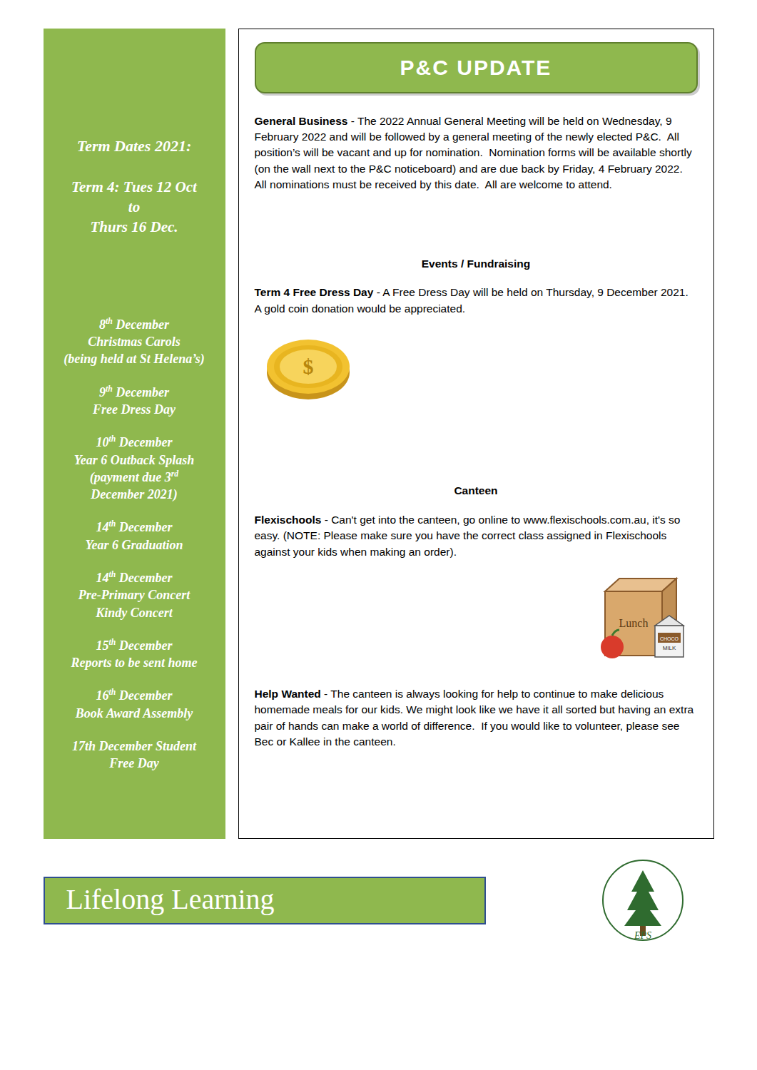Term Dates 2021:
Term 4: Tues 12 Oct
to
Thurs 16 Dec.
8th December
Christmas Carols
(being held at St Helena’s)
9th December
Free Dress Day
10th December
Year 6 Outback Splash
(payment due 3rd
December 2021)
14th December
Year 6 Graduation
14th December
Pre-Primary Concert
Kindy Concert
15th December
Reports to be sent home
16th December
Book Award Assembly
17th December Student
Free Day
P&C UPDATE
General Business - The 2022 Annual General Meeting will be held on Wednesday, 9 February 2022 and will be followed by a general meeting of the newly elected P&C. All position’s will be vacant and up for nomination. Nomination forms will be available shortly (on the wall next to the P&C noticeboard) and are due back by Friday, 4 February 2022. All nominations must be received by this date. All are welcome to attend.
Events / Fundraising
Term 4 Free Dress Day - A Free Dress Day will be held on Thursday, 9 December 2021. A gold coin donation would be appreciated.
$
Canteen
Flexischools - Can't get into the canteen, go online to www.flexischools.com.au, it's so easy. (NOTE: Please make sure you have the correct class assigned in Flexischools against your kids when making an order).
Lunch CHOCO MILK
Help Wanted - The canteen is always looking for help to continue to make delicious homemade meals for our kids. We might look like we have it all sorted but having an extra pair of hands can make a world of difference. If you would like to volunteer, please see Bec or Kallee in the canteen.
Lifelong Learning
EPS